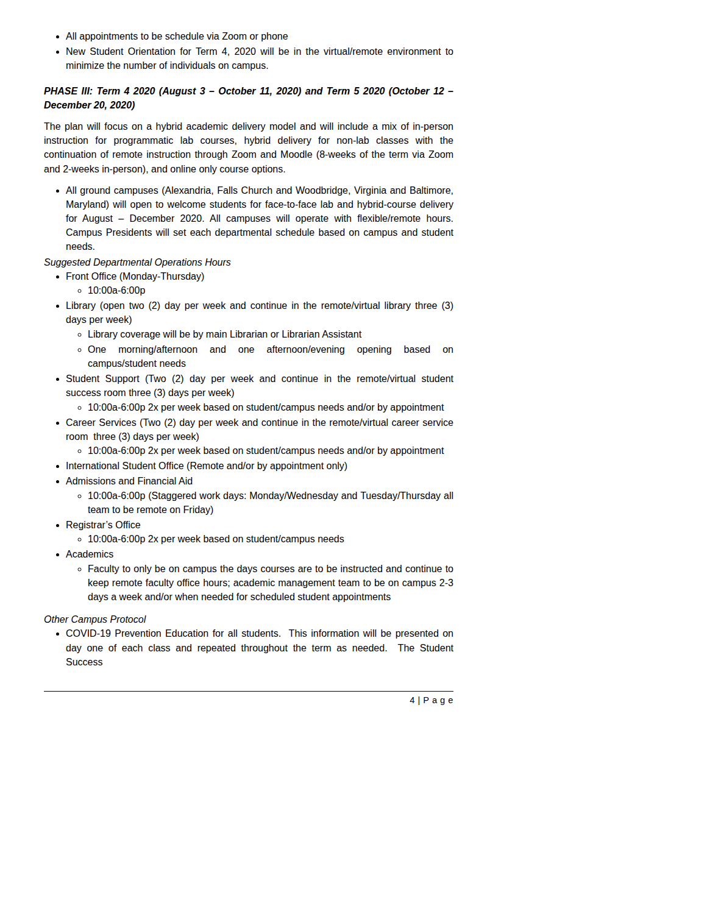All appointments to be schedule via Zoom or phone
New Student Orientation for Term 4, 2020 will be in the virtual/remote environment to minimize the number of individuals on campus.
PHASE III: Term 4 2020 (August 3 – October 11, 2020) and Term 5 2020 (October 12 – December 20, 2020)
The plan will focus on a hybrid academic delivery model and will include a mix of in-person instruction for programmatic lab courses, hybrid delivery for non-lab classes with the continuation of remote instruction through Zoom and Moodle (8-weeks of the term via Zoom and 2-weeks in-person), and online only course options.
All ground campuses (Alexandria, Falls Church and Woodbridge, Virginia and Baltimore, Maryland) will open to welcome students for face-to-face lab and hybrid-course delivery for August – December 2020. All campuses will operate with flexible/remote hours. Campus Presidents will set each departmental schedule based on campus and student needs.
Suggested Departmental Operations Hours
Front Office (Monday-Thursday)
10:00a-6:00p
Library (open two (2) day per week and continue in the remote/virtual library three (3) days per week)
Library coverage will be by main Librarian or Librarian Assistant
One morning/afternoon and one afternoon/evening opening based on campus/student needs
Student Support (Two (2) day per week and continue in the remote/virtual student success room three (3) days per week)
10:00a-6:00p 2x per week based on student/campus needs and/or by appointment
Career Services (Two (2) day per week and continue in the remote/virtual career service room three (3) days per week)
10:00a-6:00p 2x per week based on student/campus needs and/or by appointment
International Student Office (Remote and/or by appointment only)
Admissions and Financial Aid
10:00a-6:00p (Staggered work days: Monday/Wednesday and Tuesday/Thursday all team to be remote on Friday)
Registrar’s Office
10:00a-6:00p 2x per week based on student/campus needs
Academics
Faculty to only be on campus the days courses are to be instructed and continue to keep remote faculty office hours; academic management team to be on campus 2-3 days a week and/or when needed for scheduled student appointments
Other Campus Protocol
COVID-19 Prevention Education for all students. This information will be presented on day one of each class and repeated throughout the term as needed. The Student Success
4 | P a g e